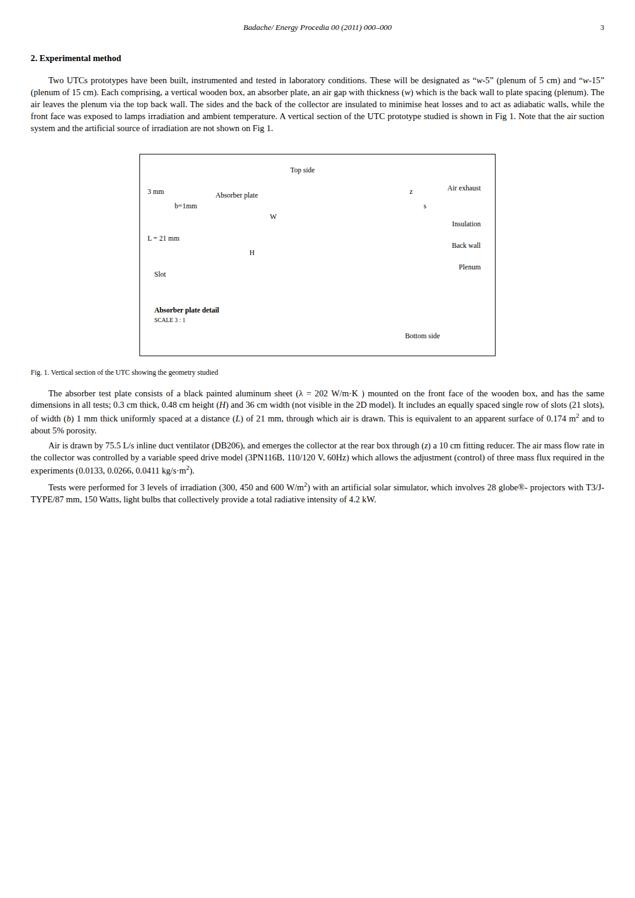Badache/ Energy Procedia 00 (2011) 000–000 3
2. Experimental method
Two UTCs prototypes have been built, instrumented and tested in laboratory conditions. These will be designated as “w-5” (plenum of 5 cm) and “w-15” (plenum of 15 cm). Each comprising, a vertical wooden box, an absorber plate, an air gap with thickness (w) which is the back wall to plate spacing (plenum). The air leaves the plenum via the top back wall. The sides and the back of the collector are insulated to minimise heat losses and to act as adiabatic walls, while the front face was exposed to lamps irradiation and ambient temperature. A vertical section of the UTC prototype studied is shown in Fig 1. Note that the air suction system and the artificial source of irradiation are not shown on Fig 1.
Top side 3 mm b=1mm Absorber plate Air exhaust L = 21 mm W s z Insulation Back wall H Plenum Slot Absorber plate detail SCALE 3 : 1 Bottom side
Fig. 1. Vertical section of the UTC showing the geometry studied
The absorber test plate consists of a black painted aluminum sheet (λ = 202 W/m·K ) mounted on the front face of the wooden box, and has the same dimensions in all tests; 0.3 cm thick, 0.48 cm height (H) and 36 cm width (not visible in the 2D model). It includes an equally spaced single row of slots (21 slots), of width (b) 1 mm thick uniformly spaced at a distance (L) of 21 mm, through which air is drawn. This is equivalent to an apparent surface of 0.174 m2 and to about 5% porosity.
Air is drawn by 75.5 L/s inline duct ventilator (DB206), and emerges the collector at the rear box through (z) a 10 cm fitting reducer. The air mass flow rate in the collector was controlled by a variable speed drive model (3PN116B, 110/120 V, 60Hz) which allows the adjustment (control) of three mass flux required in the experiments (0.0133, 0.0266, 0.0411 kg/s·m2).
Tests were performed for 3 levels of irradiation (300, 450 and 600 W/m2) with an artificial solar simulator, which involves 28 globe®- projectors with T3/J-TYPE/87 mm, 150 Watts, light bulbs that collectively provide a total radiative intensity of 4.2 kW.